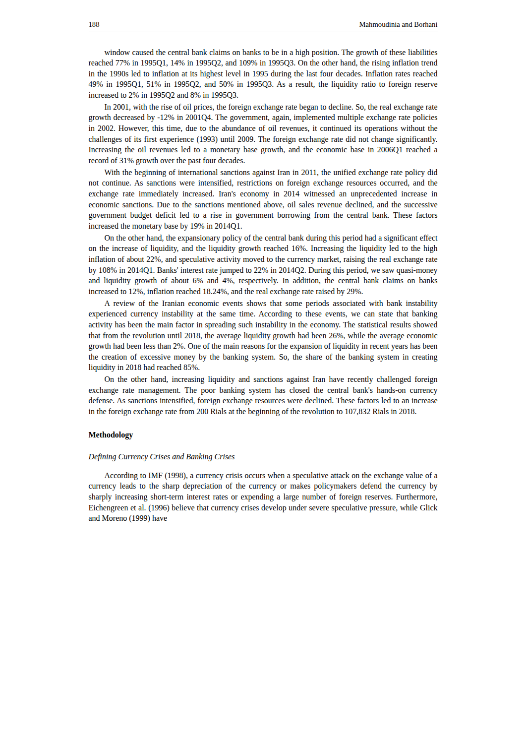188 Mahmoudinia and Borhani
window caused the central bank claims on banks to be in a high position. The growth of these liabilities reached 77% in 1995Q1, 14% in 1995Q2, and 109% in 1995Q3. On the other hand, the rising inflation trend in the 1990s led to inflation at its highest level in 1995 during the last four decades. Inflation rates reached 49% in 1995Q1, 51% in 1995Q2, and 50% in 1995Q3. As a result, the liquidity ratio to foreign reserve increased to 2% in 1995Q2 and 8% in 1995Q3.
In 2001, with the rise of oil prices, the foreign exchange rate began to decline. So, the real exchange rate growth decreased by -12% in 2001Q4. The government, again, implemented multiple exchange rate policies in 2002. However, this time, due to the abundance of oil revenues, it continued its operations without the challenges of its first experience (1993) until 2009. The foreign exchange rate did not change significantly. Increasing the oil revenues led to a monetary base growth, and the economic base in 2006Q1 reached a record of 31% growth over the past four decades.
With the beginning of international sanctions against Iran in 2011, the unified exchange rate policy did not continue. As sanctions were intensified, restrictions on foreign exchange resources occurred, and the exchange rate immediately increased. Iran's economy in 2014 witnessed an unprecedented increase in economic sanctions. Due to the sanctions mentioned above, oil sales revenue declined, and the successive government budget deficit led to a rise in government borrowing from the central bank. These factors increased the monetary base by 19% in 2014Q1.
On the other hand, the expansionary policy of the central bank during this period had a significant effect on the increase of liquidity, and the liquidity growth reached 16%. Increasing the liquidity led to the high inflation of about 22%, and speculative activity moved to the currency market, raising the real exchange rate by 108% in 2014Q1. Banks' interest rate jumped to 22% in 2014Q2. During this period, we saw quasi-money and liquidity growth of about 6% and 4%, respectively. In addition, the central bank claims on banks increased to 12%, inflation reached 18.24%, and the real exchange rate raised by 29%.
A review of the Iranian economic events shows that some periods associated with bank instability experienced currency instability at the same time. According to these events, we can state that banking activity has been the main factor in spreading such instability in the economy. The statistical results showed that from the revolution until 2018, the average liquidity growth had been 26%, while the average economic growth had been less than 2%. One of the main reasons for the expansion of liquidity in recent years has been the creation of excessive money by the banking system. So, the share of the banking system in creating liquidity in 2018 had reached 85%.
On the other hand, increasing liquidity and sanctions against Iran have recently challenged foreign exchange rate management. The poor banking system has closed the central bank's hands-on currency defense. As sanctions intensified, foreign exchange resources were declined. These factors led to an increase in the foreign exchange rate from 200 Rials at the beginning of the revolution to 107,832 Rials in 2018.
Methodology
Defining Currency Crises and Banking Crises
According to IMF (1998), a currency crisis occurs when a speculative attack on the exchange value of a currency leads to the sharp depreciation of the currency or makes policymakers defend the currency by sharply increasing short-term interest rates or expending a large number of foreign reserves. Furthermore, Eichengreen et al. (1996) believe that currency crises develop under severe speculative pressure, while Glick and Moreno (1999) have